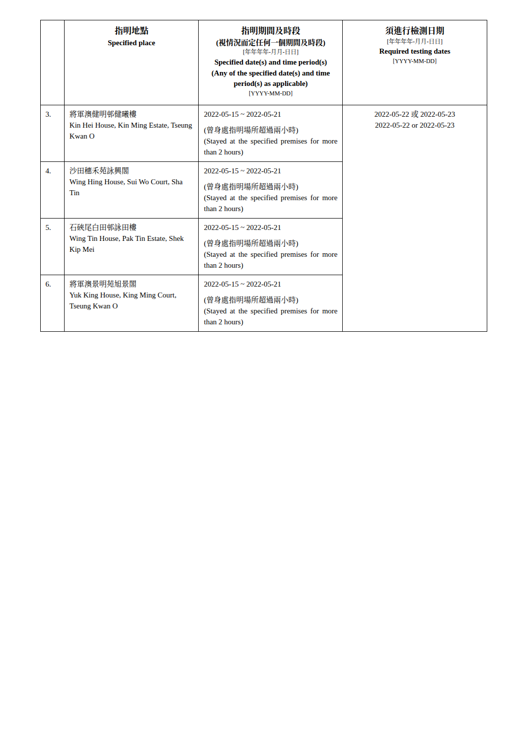| | 指明地點 Specified place | 指明期間及時段 (視情況而定任何一個期間及時段) [年年年年-月月-日日] Specified date(s) and time period(s) (Any of the specified date(s) and time period(s) as applicable) [YYYY-MM-DD] | 須進行檢測日期 [年年年年-月月-日日] Required testing dates [YYYY-MM-DD] |
| --- | --- | --- | --- |
| 3. | 將軍澳健明邨健曦樓 Kin Hei House, Kin Ming Estate, Tseung Kwan O | 2022-05-15 ~ 2022-05-21 (曾身處指明場所超過兩小時) (Stayed at the specified premises for more than 2 hours) | 2022-05-22 或 2022-05-23 2022-05-22 or 2022-05-23 |
| 4. | 沙田穗禾苑詠興閣 Wing Hing House, Sui Wo Court, Sha Tin | 2022-05-15 ~ 2022-05-21 (曾身處指明場所超過兩小時) (Stayed at the specified premises for more than 2 hours) |
| 5. | 石硤尾白田邨詠田樓 Wing Tin House, Pak Tin Estate, Shek Kip Mei | 2022-05-15 ~ 2022-05-21 (曾身處指明場所超過兩小時) (Stayed at the specified premises for more than 2 hours) |
| 6. | 將軍澳景明苑旭景閣 Yuk King House, King Ming Court, Tseung Kwan O | 2022-05-15 ~ 2022-05-21 (曾身處指明場所超過兩小時) (Stayed at the specified premises for more than 2 hours) |